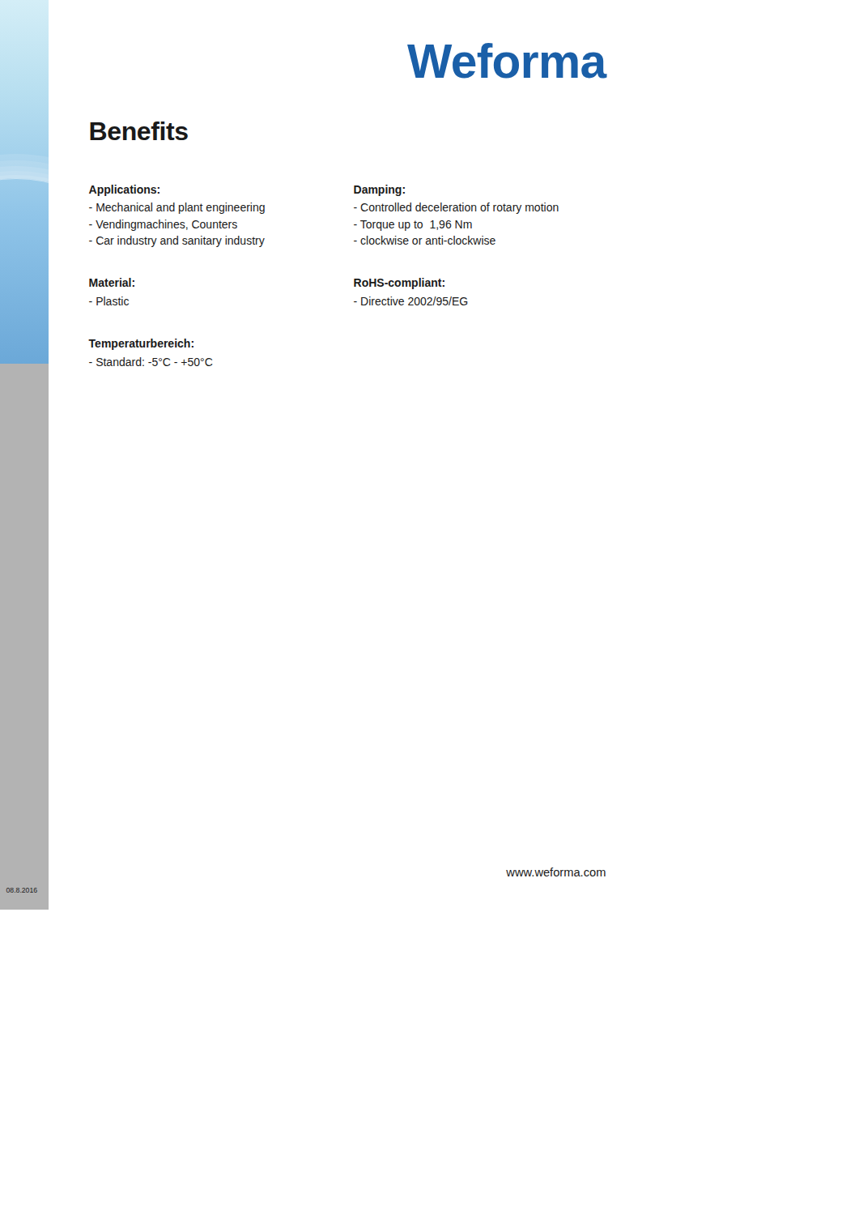Weforma
Benefits
Applications:
- Mechanical and plant engineering
- Vendingmachines, Counters
- Car industry and sanitary industry
Material:
- Plastic
Temperaturbereich:
- Standard: -5°C - +50°C
Damping:
- Controlled deceleration of rotary motion
- Torque up to 1,96 Nm
- clockwise or anti-clockwise
RoHS-compliant:
- Directive 2002/95/EG
08.8.2016
www.weforma.com